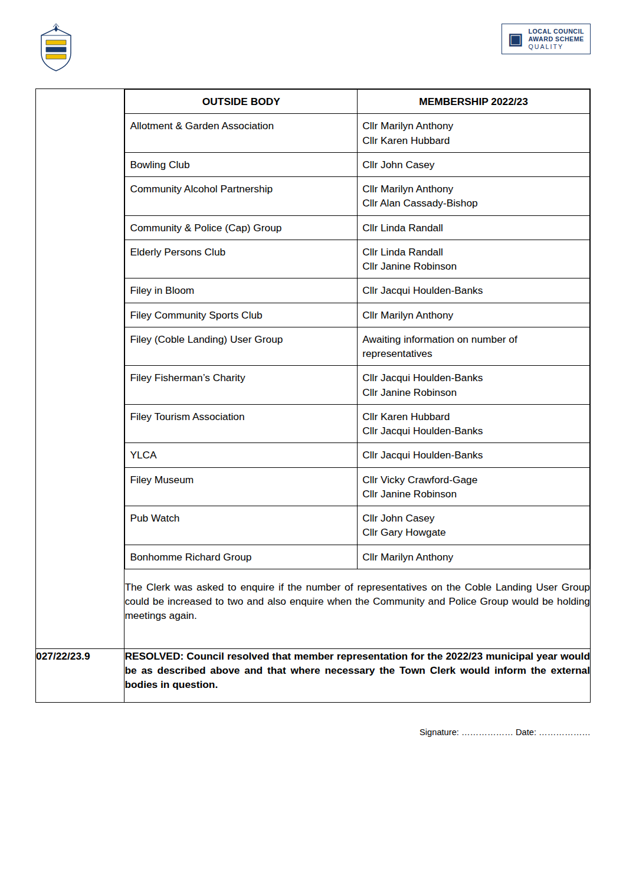▣ LOCAL COUNCIL
AWARD SCHEME
QUALITY
| | / OUTSIDE BODY / MEMBERSHIP 2022/23 / / --- / --- / / Allotment & Garden Association / Cllr Marilyn Anthony Cllr Karen Hubbard / / Bowling Club / Cllr John Casey / / Community Alcohol Partnership / Cllr Marilyn Anthony Cllr Alan Cassady-Bishop / / Community & Police (Cap) Group / Cllr Linda Randall / / Elderly Persons Club / Cllr Linda Randall Cllr Janine Robinson / / Filey in Bloom / Cllr Jacqui Houlden-Banks / / Filey Community Sports Club / Cllr Marilyn Anthony / / Filey (Coble Landing) User Group / Awaiting information on number of representatives / / Filey Fisherman’s Charity / Cllr Jacqui Houlden-Banks Cllr Janine Robinson / / Filey Tourism Association / Cllr Karen Hubbard Cllr Jacqui Houlden-Banks / / YLCA / Cllr Jacqui Houlden-Banks / / Filey Museum / Cllr Vicky Crawford-Gage Cllr Janine Robinson / / Pub Watch / Cllr John Casey Cllr Gary Howgate / / Bonhomme Richard Group / Cllr Marilyn Anthony / The Clerk was asked to enquire if the number of representatives on the Coble Landing User Group could be increased to two and also enquire when the Community and Police Group would be holding meetings again. |
| 027/22/23.9 | RESOLVED: Council resolved that member representation for the 2022/23 municipal year would be as described above and that where necessary the Town Clerk would inform the external bodies in question. |
Signature: ……………… Date: ………………